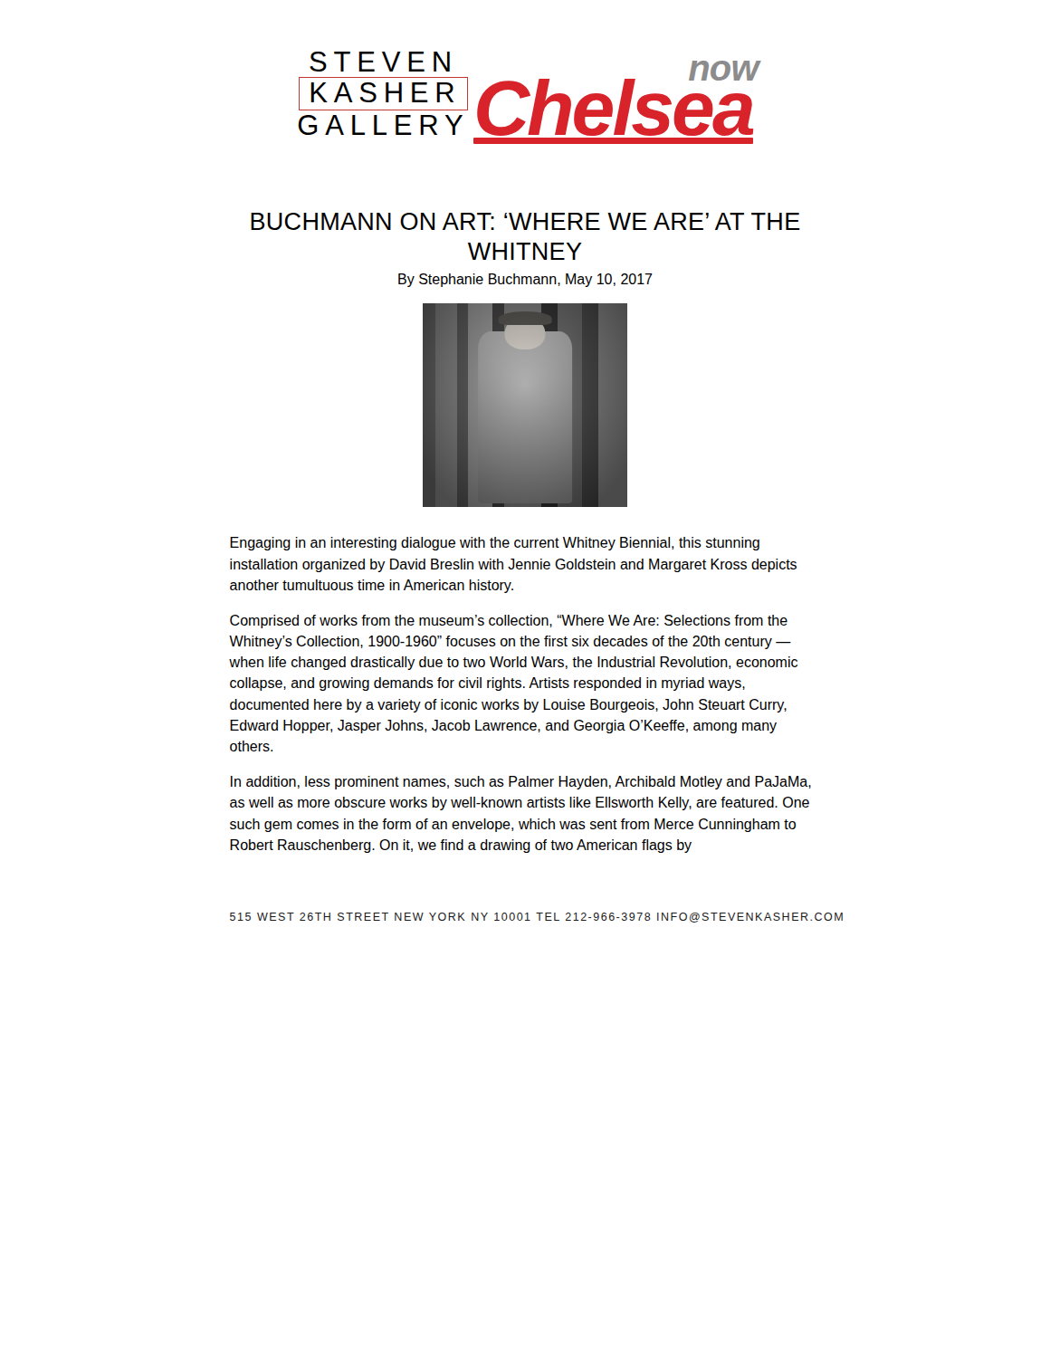STEVEN KASHER GALLERY
now Chelsea
BUCHMANN ON ART: ‘WHERE WE ARE’ AT THE WHITNEY
By Stephanie Buchmann, May 10, 2017
Engaging in an interesting dialogue with the current Whitney Biennial, this stunning installation organized by David Breslin with Jennie Goldstein and Margaret Kross depicts another tumultuous time in American history.
Comprised of works from the museum’s collection, “Where We Are: Selections from the Whitney’s Collection, 1900-1960” focuses on the first six decades of the 20th century — when life changed drastically due to two World Wars, the Industrial Revolution, economic collapse, and growing demands for civil rights. Artists responded in myriad ways, documented here by a variety of iconic works by Louise Bourgeois, John Steuart Curry, Edward Hopper, Jasper Johns, Jacob Lawrence, and Georgia O’Keeffe, among many others.
In addition, less prominent names, such as Palmer Hayden, Archibald Motley and PaJaMa, as well as more obscure works by well-known artists like Ellsworth Kelly, are featured. One such gem comes in the form of an envelope, which was sent from Merce Cunningham to Robert Rauschenberg. On it, we find a drawing of two American flags by
515 WEST 26TH STREET NEW YORK NY 10001 TEL 212-966-3978 INFO@STEVENKASHER.COM